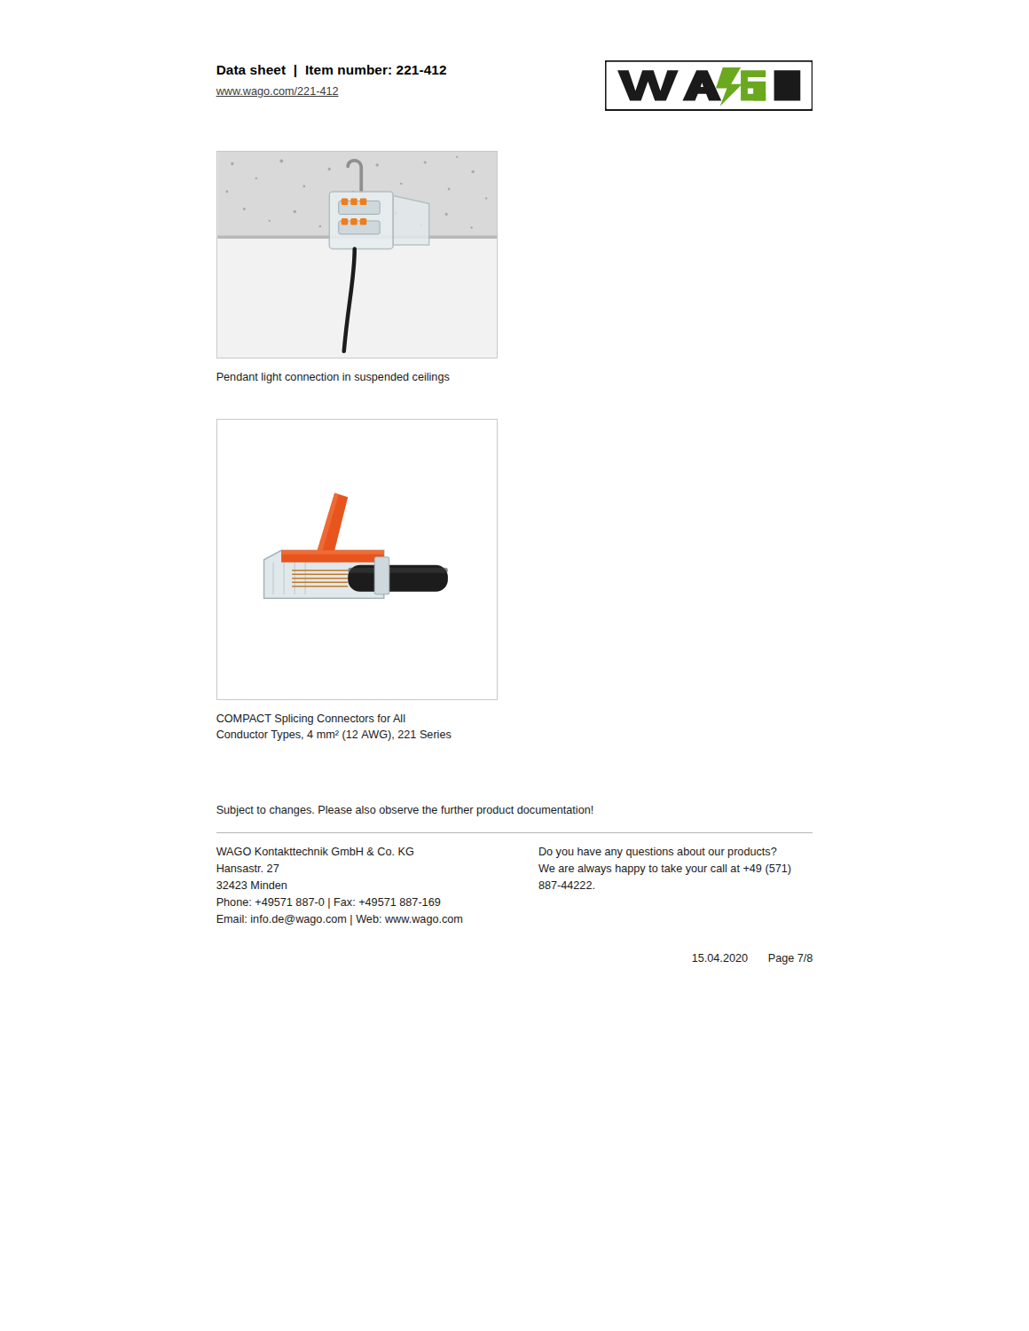Data sheet | Item number: 221-412
www.wago.com/221-412
Pendant light connection in suspended ceilings
COMPACT Splicing Connectors for All Conductor Types, 4 mm² (12 AWG), 221 Series
Subject to changes. Please also observe the further product documentation!
WAGO Kontakttechnik GmbH & Co. KG
Hansastr. 27
32423 Minden
Phone: +49571 887-0 | Fax: +49571 887-169
Email: info.de@wago.com | Web: www.wago.com
Do you have any questions about our products?
We are always happy to take your call at +49 (571) 887-44222.
15.04.2020 Page 7/8